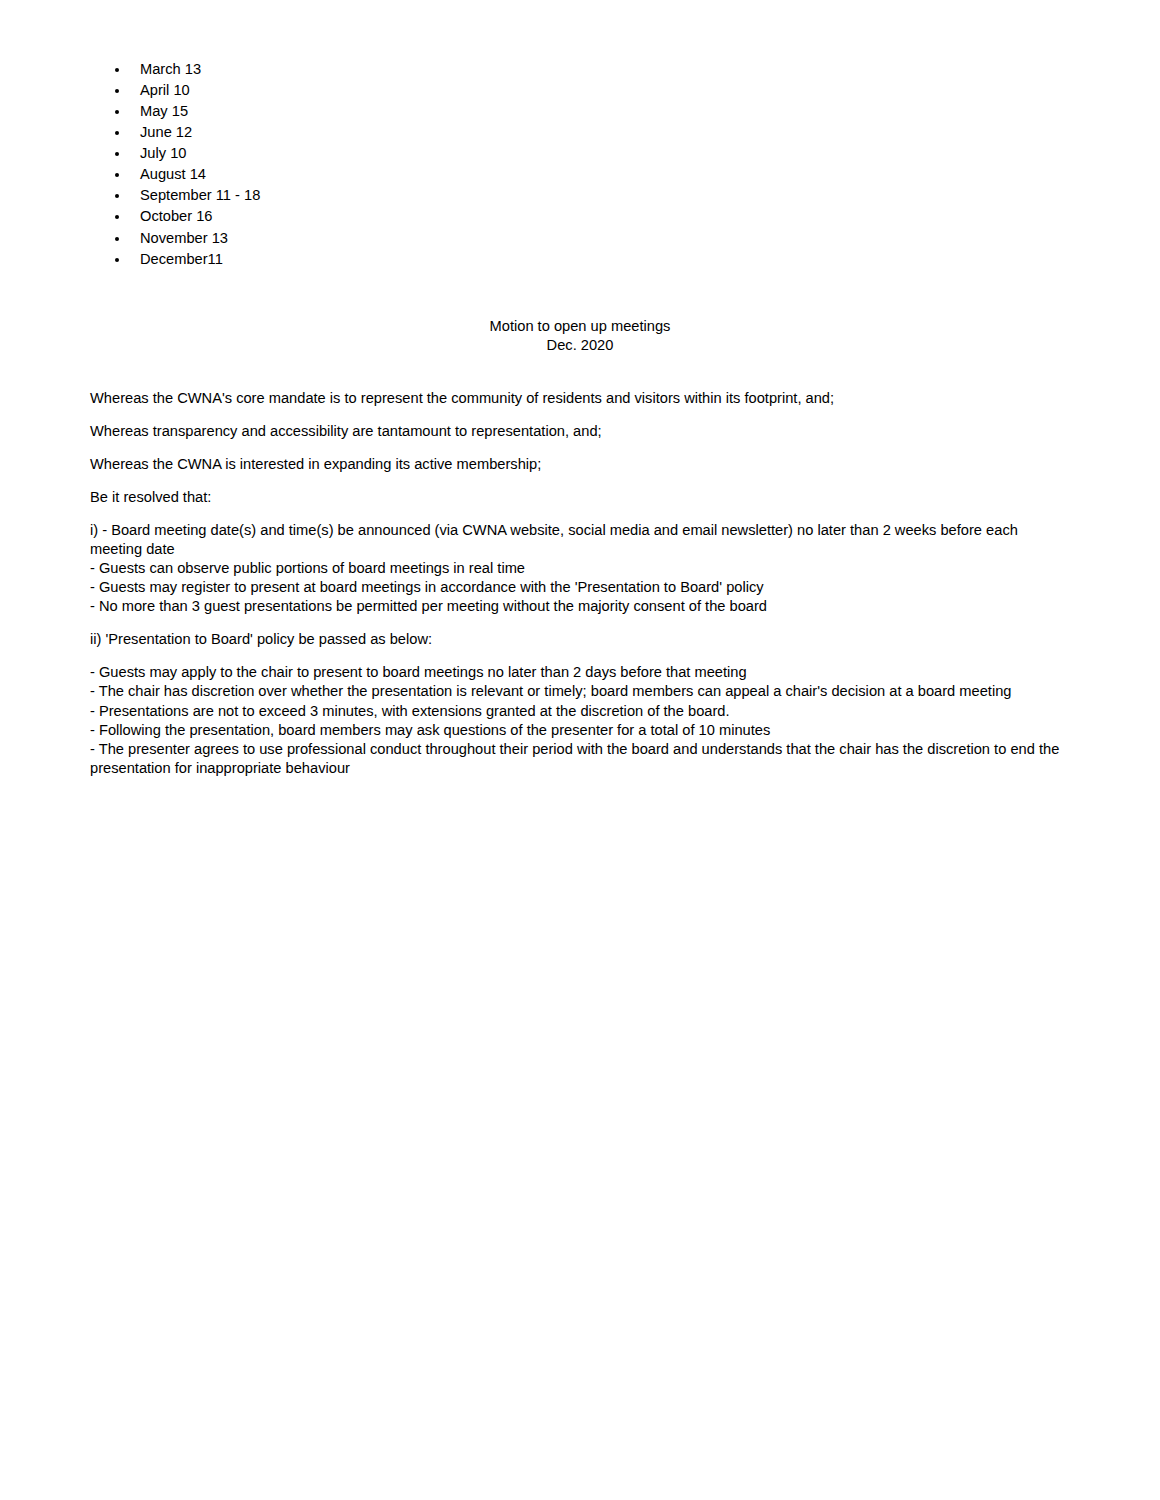March 13
April 10
May 15
June 12
July 10
August 14
September 11 - 18
October 16
November 13
December11
Motion to open up meetings
Dec. 2020
Whereas the CWNA's core mandate is to represent the community of residents and visitors within its footprint, and;
Whereas transparency and accessibility are tantamount to representation, and;
Whereas the CWNA is interested in expanding its active membership;
Be it resolved that:
i) - Board meeting date(s) and time(s) be announced (via CWNA website, social media and email newsletter) no later than 2 weeks before each meeting date
- Guests can observe public portions of board meetings in real time
- Guests may register to present at board meetings in accordance with the 'Presentation to Board' policy
- No more than 3 guest presentations be permitted per meeting without the majority consent of the board
ii) 'Presentation to Board' policy be passed as below:
- Guests may apply to the chair to present to board meetings no later than 2 days before that meeting
- The chair has discretion over whether the presentation is relevant or timely; board members can appeal a chair's decision at a board meeting
- Presentations are not to exceed 3 minutes, with extensions granted at the discretion of the board.
- Following the presentation, board members may ask questions of the presenter for a total of 10 minutes
- The presenter agrees to use professional conduct throughout their period with the board and understands that the chair has the discretion to end the presentation for inappropriate behaviour